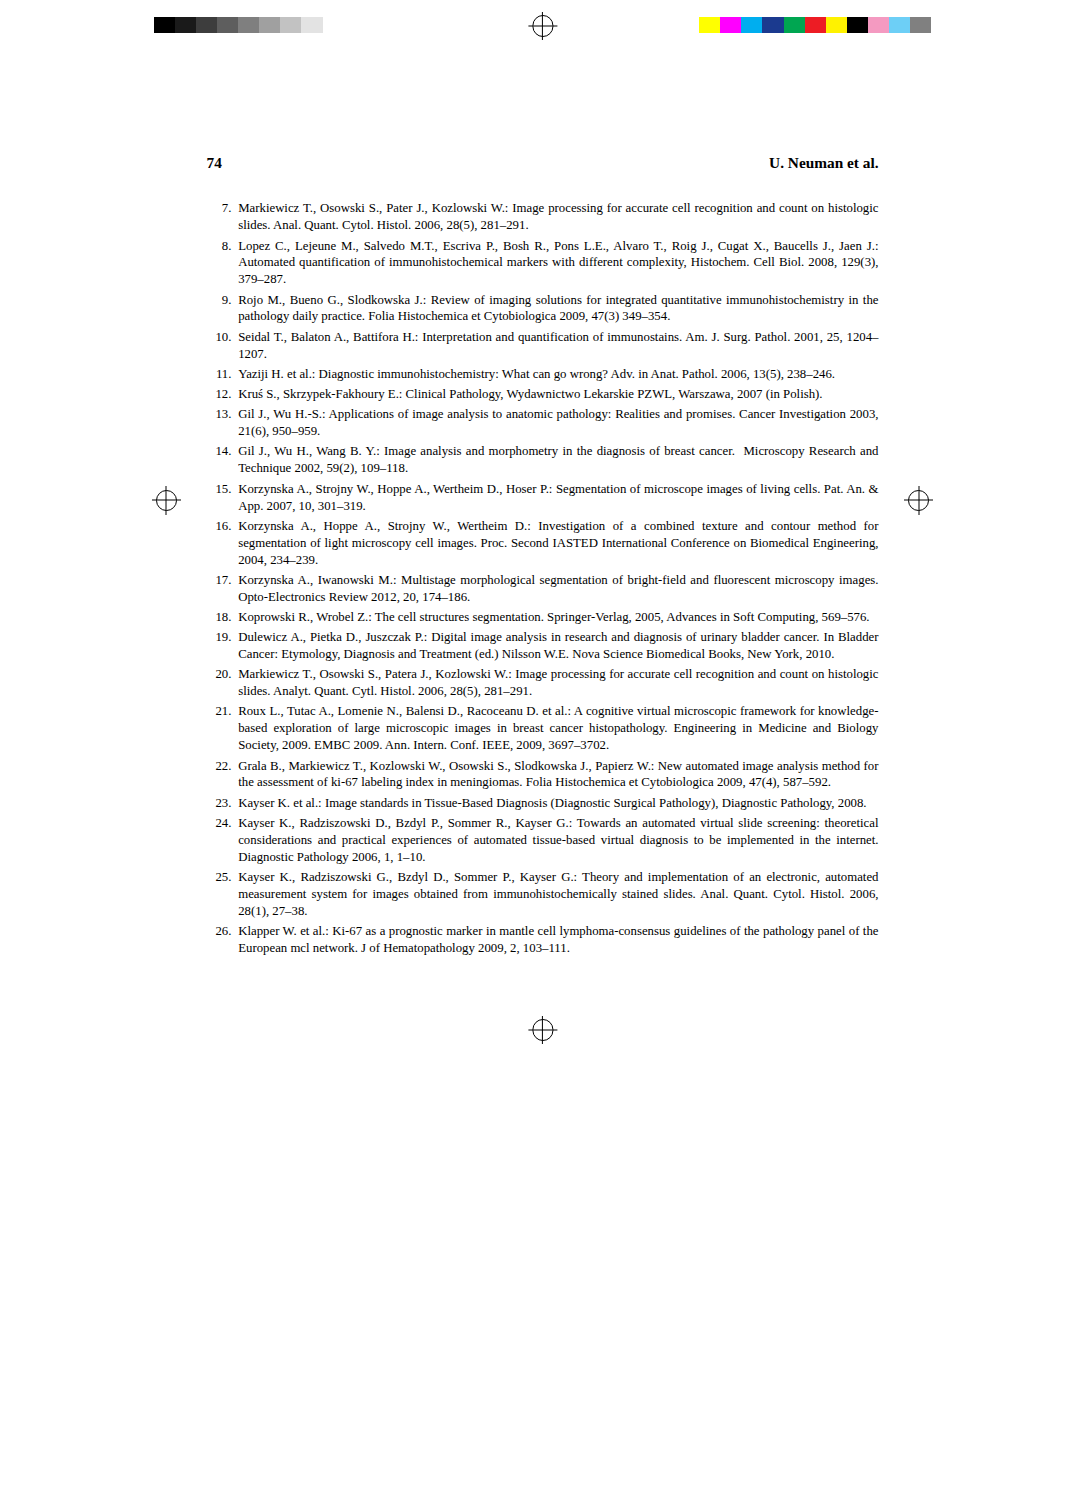74 U. Neuman et al.
7. Markiewicz T., Osowski S., Pater J., Kozlowski W.: Image processing for accurate cell recognition and count on histologic slides. Anal. Quant. Cytol. Histol. 2006, 28(5), 281–291.
8. Lopez C., Lejeune M., Salvedo M.T., Escriva P., Bosh R., Pons L.E., Alvaro T., Roig J., Cugat X., Baucells J., Jaen J.: Automated quantification of immunohistochemical markers with different complexity, Histochem. Cell Biol. 2008, 129(3), 379–287.
9. Rojo M., Bueno G., Slodkowska J.: Review of imaging solutions for integrated quantitative immunohistochemistry in the pathology daily practice. Folia Histochemica et Cytobiologica 2009, 47(3) 349–354.
10. Seidal T., Balaton A., Battifora H.: Interpretation and quantification of immunostains. Am. J. Surg. Pathol. 2001, 25, 1204–1207.
11. Yaziji H. et al.: Diagnostic immunohistochemistry: What can go wrong? Adv. in Anat. Pathol. 2006, 13(5), 238–246.
12. Kruś S., Skrzypek-Fakhoury E.: Clinical Pathology, Wydawnictwo Lekarskie PZWL, Warszawa, 2007 (in Polish).
13. Gil J., Wu H.-S.: Applications of image analysis to anatomic pathology: Realities and promises. Cancer Investigation 2003, 21(6), 950–959.
14. Gil J., Wu H., Wang B. Y.: Image analysis and morphometry in the diagnosis of breast cancer. Microscopy Research and Technique 2002, 59(2), 109–118.
15. Korzynska A., Strojny W., Hoppe A., Wertheim D., Hoser P.: Segmentation of microscope images of living cells. Pat. An. & App. 2007, 10, 301–319.
16. Korzynska A., Hoppe A., Strojny W., Wertheim D.: Investigation of a combined texture and contour method for segmentation of light microscopy cell images. Proc. Second IASTED International Conference on Biomedical Engineering, 2004, 234–239.
17. Korzynska A., Iwanowski M.: Multistage morphological segmentation of bright-field and fluorescent microscopy images. Opto-Electronics Review 2012, 20, 174–186.
18. Koprowski R., Wrobel Z.: The cell structures segmentation. Springer-Verlag, 2005, Advances in Soft Computing, 569–576.
19. Dulewicz A., Pietka D., Juszczak P.: Digital image analysis in research and diagnosis of urinary bladder cancer. In Bladder Cancer: Etymology, Diagnosis and Treatment (ed.) Nilsson W.E. Nova Science Biomedical Books, New York, 2010.
20. Markiewicz T., Osowski S., Patera J., Kozlowski W.: Image processing for accurate cell recognition and count on histologic slides. Analyt. Quant. Cytl. Histol. 2006, 28(5), 281–291.
21. Roux L., Tutac A., Lomenie N., Balensi D., Racoceanu D. et al.: A cognitive virtual microscopic framework for knowledge-based exploration of large microscopic images in breast cancer histopathology. Engineering in Medicine and Biology Society, 2009. EMBC 2009. Ann. Intern. Conf. IEEE, 2009, 3697–3702.
22. Grala B., Markiewicz T., Kozlowski W., Osowski S., Slodkowska J., Papierz W.: New automated image analysis method for the assessment of ki-67 labeling index in meningiomas. Folia Histochemica et Cytobiologica 2009, 47(4), 587–592.
23. Kayser K. et al.: Image standards in Tissue-Based Diagnosis (Diagnostic Surgical Pathology), Diagnostic Pathology, 2008.
24. Kayser K., Radziszowski D., Bzdyl P., Sommer R., Kayser G.: Towards an automated virtual slide screening: theoretical considerations and practical experiences of automated tissue-based virtual diagnosis to be implemented in the internet. Diagnostic Pathology 2006, 1, 1–10.
25. Kayser K., Radziszowski G., Bzdyl D., Sommer P., Kayser G.: Theory and implementation of an electronic, automated measurement system for images obtained from immunohistochemically stained slides. Anal. Quant. Cytol. Histol. 2006, 28(1), 27–38.
26. Klapper W. et al.: Ki-67 as a prognostic marker in mantle cell lymphoma-consensus guidelines of the pathology panel of the European mcl network. J of Hematopathology 2009, 2, 103–111.